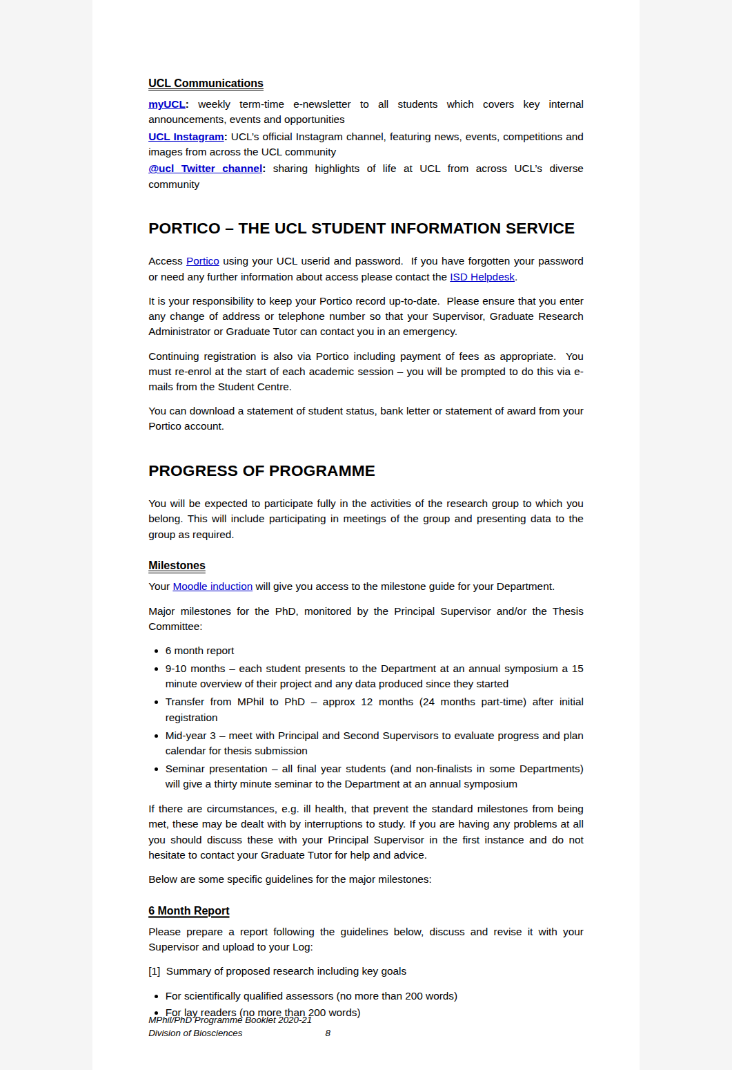UCL Communications
myUCL: weekly term-time e-newsletter to all students which covers key internal announcements, events and opportunities
UCL Instagram: UCL’s official Instagram channel, featuring news, events, competitions and images from across the UCL community
@ucl Twitter channel: sharing highlights of life at UCL from across UCL’s diverse community
PORTICO – THE UCL STUDENT INFORMATION SERVICE
Access Portico using your UCL userid and password. If you have forgotten your password or need any further information about access please contact the ISD Helpdesk.
It is your responsibility to keep your Portico record up-to-date. Please ensure that you enter any change of address or telephone number so that your Supervisor, Graduate Research Administrator or Graduate Tutor can contact you in an emergency.
Continuing registration is also via Portico including payment of fees as appropriate. You must re-enrol at the start of each academic session – you will be prompted to do this via e-mails from the Student Centre.
You can download a statement of student status, bank letter or statement of award from your Portico account.
PROGRESS OF PROGRAMME
You will be expected to participate fully in the activities of the research group to which you belong. This will include participating in meetings of the group and presenting data to the group as required.
Milestones
Your Moodle induction will give you access to the milestone guide for your Department.
Major milestones for the PhD, monitored by the Principal Supervisor and/or the Thesis Committee:
6 month report
9-10 months – each student presents to the Department at an annual symposium a 15 minute overview of their project and any data produced since they started
Transfer from MPhil to PhD – approx 12 months (24 months part-time) after initial registration
Mid-year 3 – meet with Principal and Second Supervisors to evaluate progress and plan calendar for thesis submission
Seminar presentation – all final year students (and non-finalists in some Departments) will give a thirty minute seminar to the Department at an annual symposium
If there are circumstances, e.g. ill health, that prevent the standard milestones from being met, these may be dealt with by interruptions to study. If you are having any problems at all you should discuss these with your Principal Supervisor in the first instance and do not hesitate to contact your Graduate Tutor for help and advice.
Below are some specific guidelines for the major milestones:
6 Month Report
Please prepare a report following the guidelines below, discuss and revise it with your Supervisor and upload to your Log:
[1] Summary of proposed research including key goals
For scientifically qualified assessors (no more than 200 words)
For lay readers (no more than 200 words)
MPhil/PhD Programme Booklet 2020-21 Division of Biosciences 8